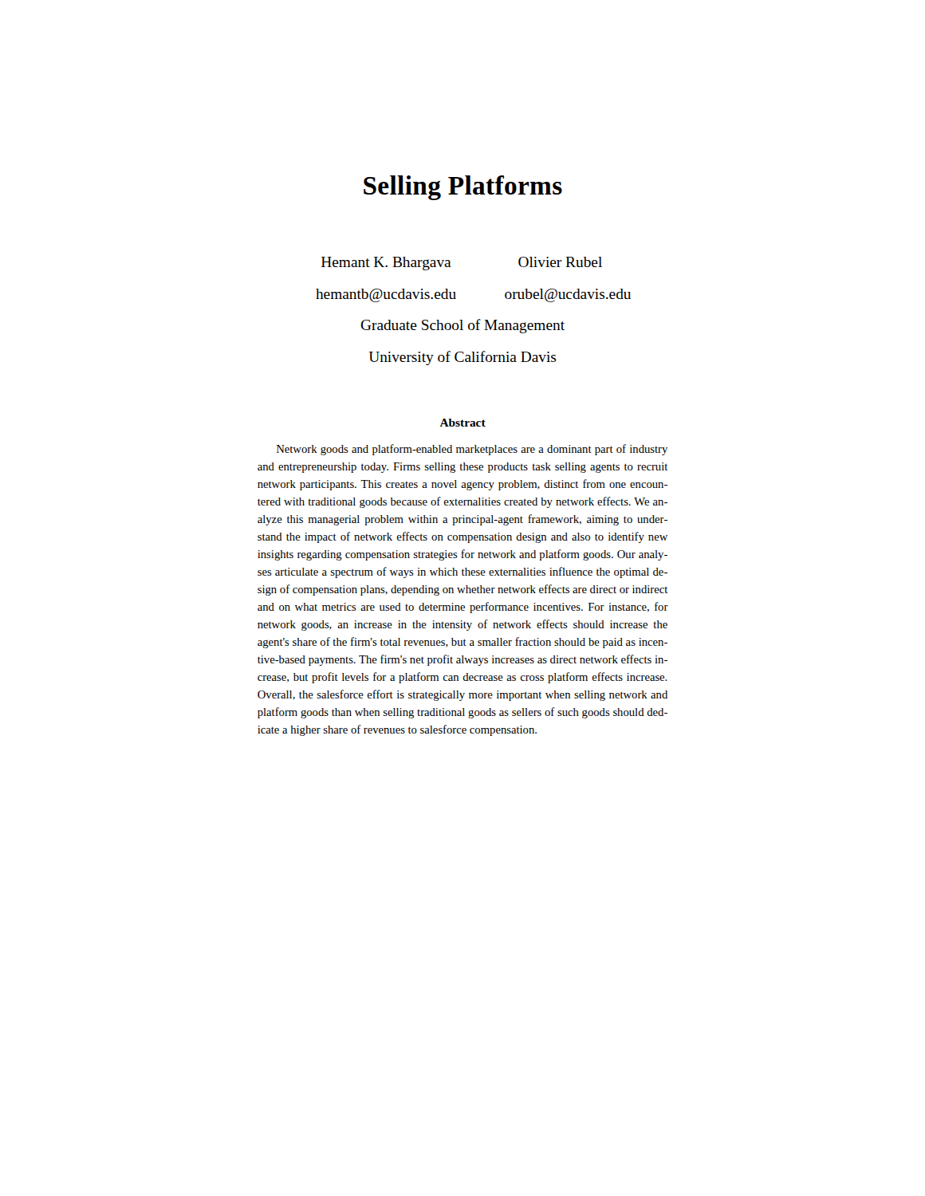Selling Platforms
Hemant K. Bhargava Olivier Rubel hemantb@ucdavis.edu orubel@ucdavis.edu Graduate School of Management University of California Davis
Abstract
Network goods and platform-enabled marketplaces are a dominant part of industry and entrepreneurship today. Firms selling these products task selling agents to recruit network participants. This creates a novel agency problem, distinct from one encountered with traditional goods because of externalities created by network effects. We analyze this managerial problem within a principal-agent framework, aiming to understand the impact of network effects on compensation design and also to identify new insights regarding compensation strategies for network and platform goods. Our analyses articulate a spectrum of ways in which these externalities influence the optimal design of compensation plans, depending on whether network effects are direct or indirect and on what metrics are used to determine performance incentives. For instance, for network goods, an increase in the intensity of network effects should increase the agent's share of the firm's total revenues, but a smaller fraction should be paid as incentive-based payments. The firm's net profit always increases as direct network effects increase, but profit levels for a platform can decrease as cross platform effects increase. Overall, the salesforce effort is strategically more important when selling network and platform goods than when selling traditional goods as sellers of such goods should dedicate a higher share of revenues to salesforce compensation.